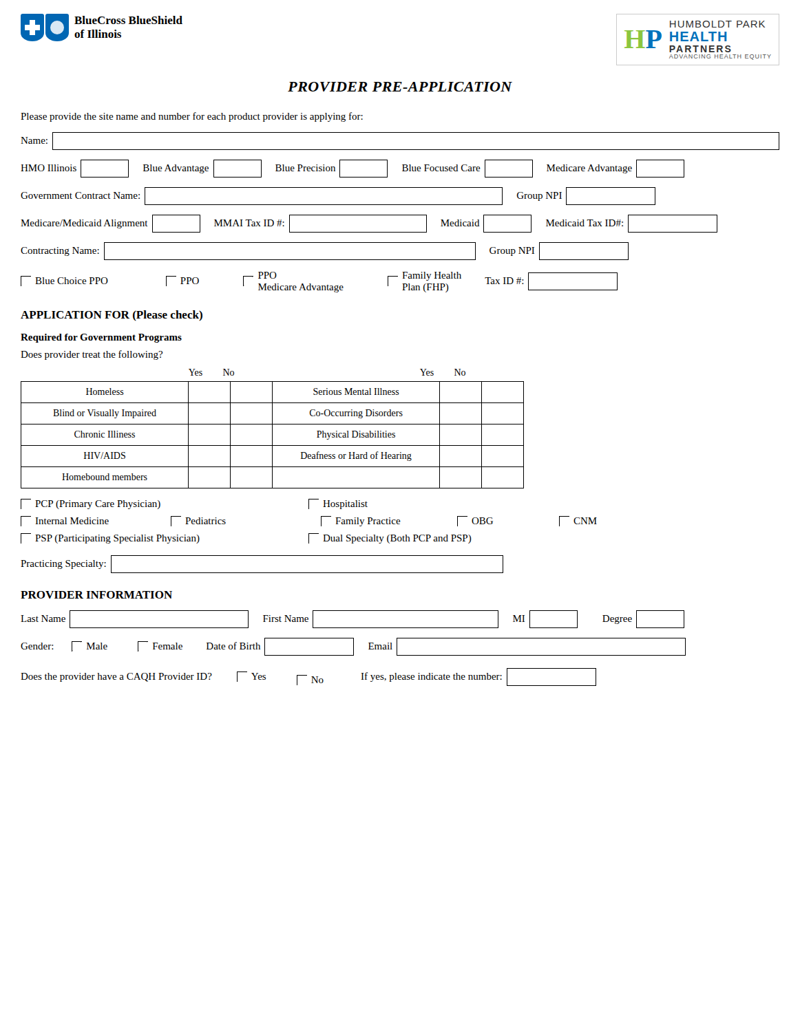BlueCross BlueShield
of Illinois
HP
HUMBOLDT PARK
HEALTH
PARTNERS
ADVANCING HEALTH EQUITY
PROVIDER PRE-APPLICATION
Please provide the site name and number for each product provider is applying for:
Name:
HMO Illinois
Blue Advantage
Blue Precision
Blue Focused Care
Medicare Advantage
Government Contract Name:
Group NPI
Medicare/Medicaid Alignment
MMAI Tax ID #:
Medicaid
Medicaid Tax ID#:
Contracting Name:
Group NPI
Blue Choice PPO PPO PPO
Medicare Advantage Family Health
Plan (FHP) Tax ID #:
APPLICATION FOR (Please check)
Required for Government Programs
Does provider treat the following?
Yes
No
Yes
No
| Homeless | | | Serious Mental Illness | | |
| Blind or Visually Impaired | | | Co-Occurring Disorders | | |
| Chronic Illiness | | | Physical Disabilities | | |
| HIV/AIDS | | | Deafness or Hard of Hearing | | |
| Homebound members | | | | | |
PCP (Primary Care Physician) Hospitalist
Internal Medicine Pediatrics Family Practice OBG CNM
PSP (Participating Specialist Physician) Dual Specialty (Both PCP and PSP)
Practicing Specialty:
PROVIDER INFORMATION
Last Name
First Name
MI
Degree
Gender: Male Female Date of Birth
Email
Does the provider have a CAQH Provider ID? Yes No If yes, please indicate the number: